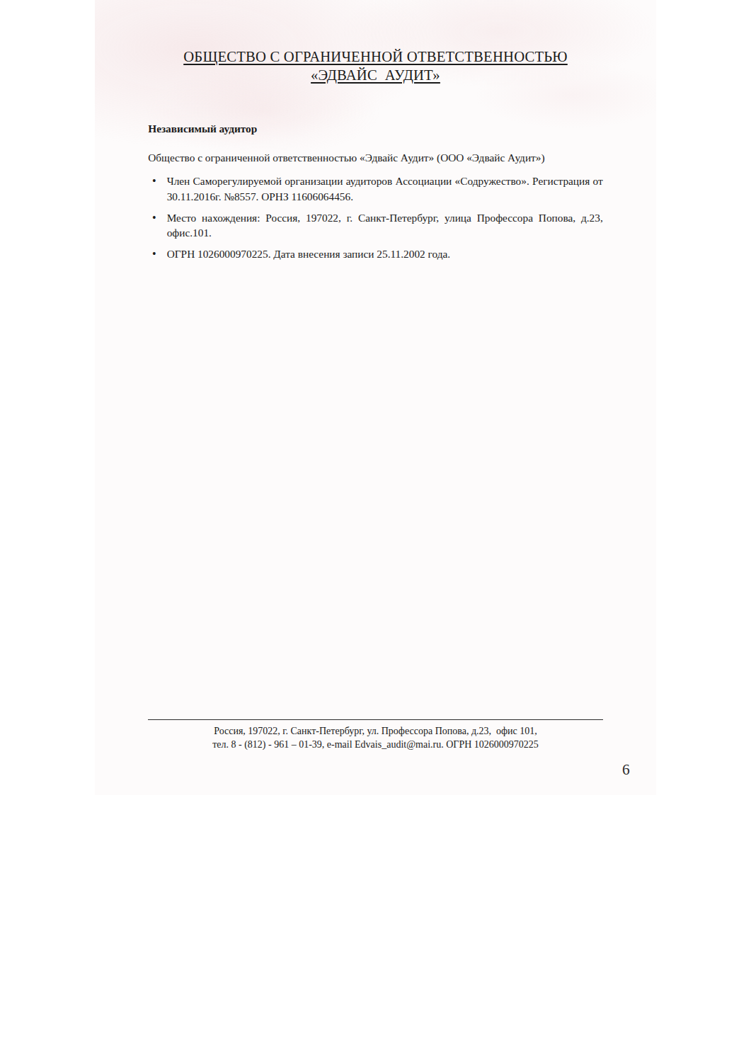ОБЩЕСТВО С ОГРАНИЧЕННОЙ ОТВЕТСТВЕННОСТЬЮ «ЭДВАЙС АУДИТ»
Независимый аудитор
Общество с ограниченной ответственностью «Эдвайс Аудит» (ООО «Эдвайс Аудит»)
Член Саморегулируемой организации аудиторов Ассоциации «Содружество». Регистрация от 30.11.2016г. №8557. ОРНЗ 11606064456.
Место нахождения: Россия, 197022, г. Санкт-Петербург, улица Профессора Попова, д.23, офис.101.
ОГРН 1026000970225. Дата внесения записи 25.11.2002 года.
Россия, 197022, г. Санкт-Петербург, ул. Профессора Попова, д.23, офис 101, тел. 8 - (812) - 961 – 01-39, e-mail Edvais_audit@mai.ru. ОГРН 1026000970225
6